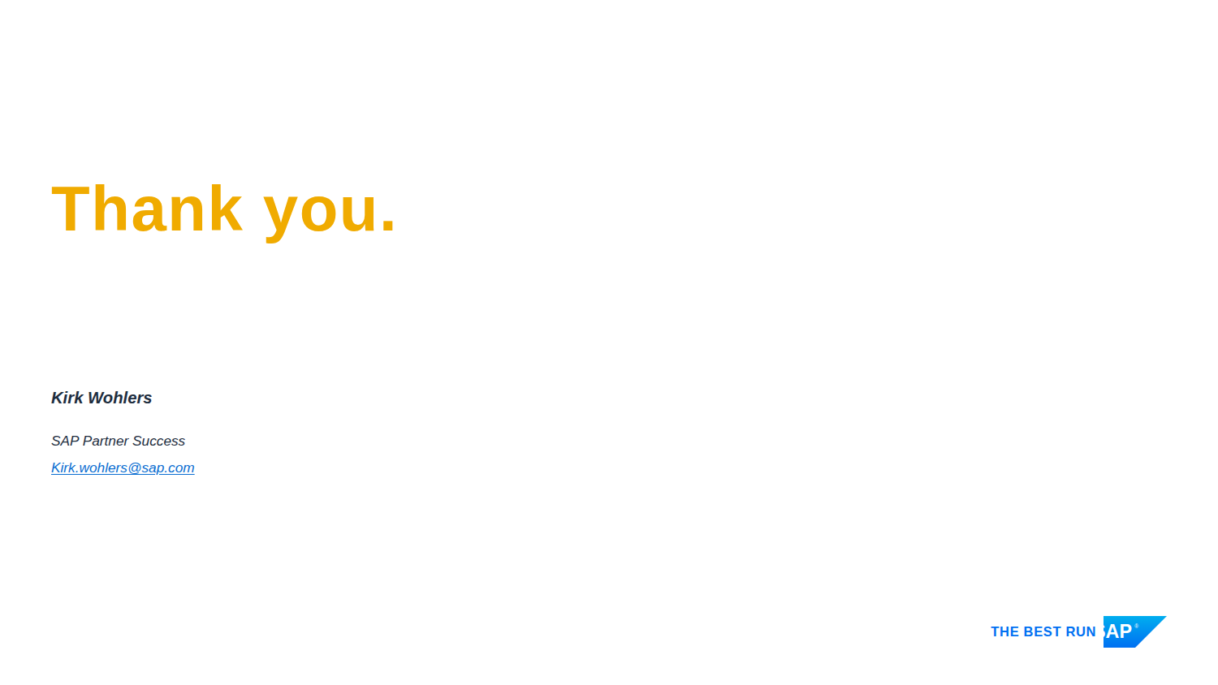Thank you.
Kirk Wohlers
SAP Partner Success
Kirk.wohlers@sap.com
The Best Run SAP ®